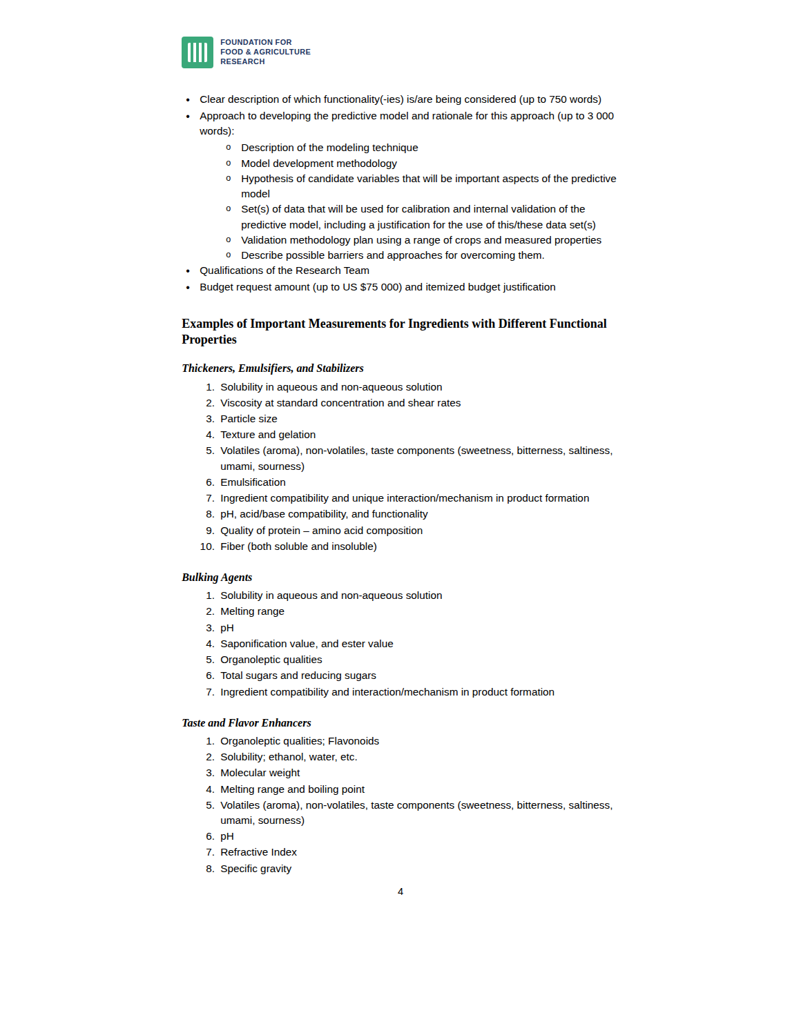Foundation for Food & Agriculture Research
Clear description of which functionality(-ies) is/are being considered (up to 750 words)
Approach to developing the predictive model and rationale for this approach (up to 3 000 words):
Description of the modeling technique
Model development methodology
Hypothesis of candidate variables that will be important aspects of the predictive model
Set(s) of data that will be used for calibration and internal validation of the predictive model, including a justification for the use of this/these data set(s)
Validation methodology plan using a range of crops and measured properties
Describe possible barriers and approaches for overcoming them.
Qualifications of the Research Team
Budget request amount (up to US $75 000) and itemized budget justification
Examples of Important Measurements for Ingredients with Different Functional Properties
Thickeners, Emulsifiers, and Stabilizers
Solubility in aqueous and non-aqueous solution
Viscosity at standard concentration and shear rates
Particle size
Texture and gelation
Volatiles (aroma), non-volatiles, taste components (sweetness, bitterness, saltiness, umami, sourness)
Emulsification
Ingredient compatibility and unique interaction/mechanism in product formation
pH, acid/base compatibility, and functionality
Quality of protein – amino acid composition
Fiber (both soluble and insoluble)
Bulking Agents
Solubility in aqueous and non-aqueous solution
Melting range
pH
Saponification value, and ester value
Organoleptic qualities
Total sugars and reducing sugars
Ingredient compatibility and interaction/mechanism in product formation
Taste and Flavor Enhancers
Organoleptic qualities; Flavonoids
Solubility; ethanol, water, etc.
Molecular weight
Melting range and boiling point
Volatiles (aroma), non-volatiles, taste components (sweetness, bitterness, saltiness, umami, sourness)
pH
Refractive Index
Specific gravity
4